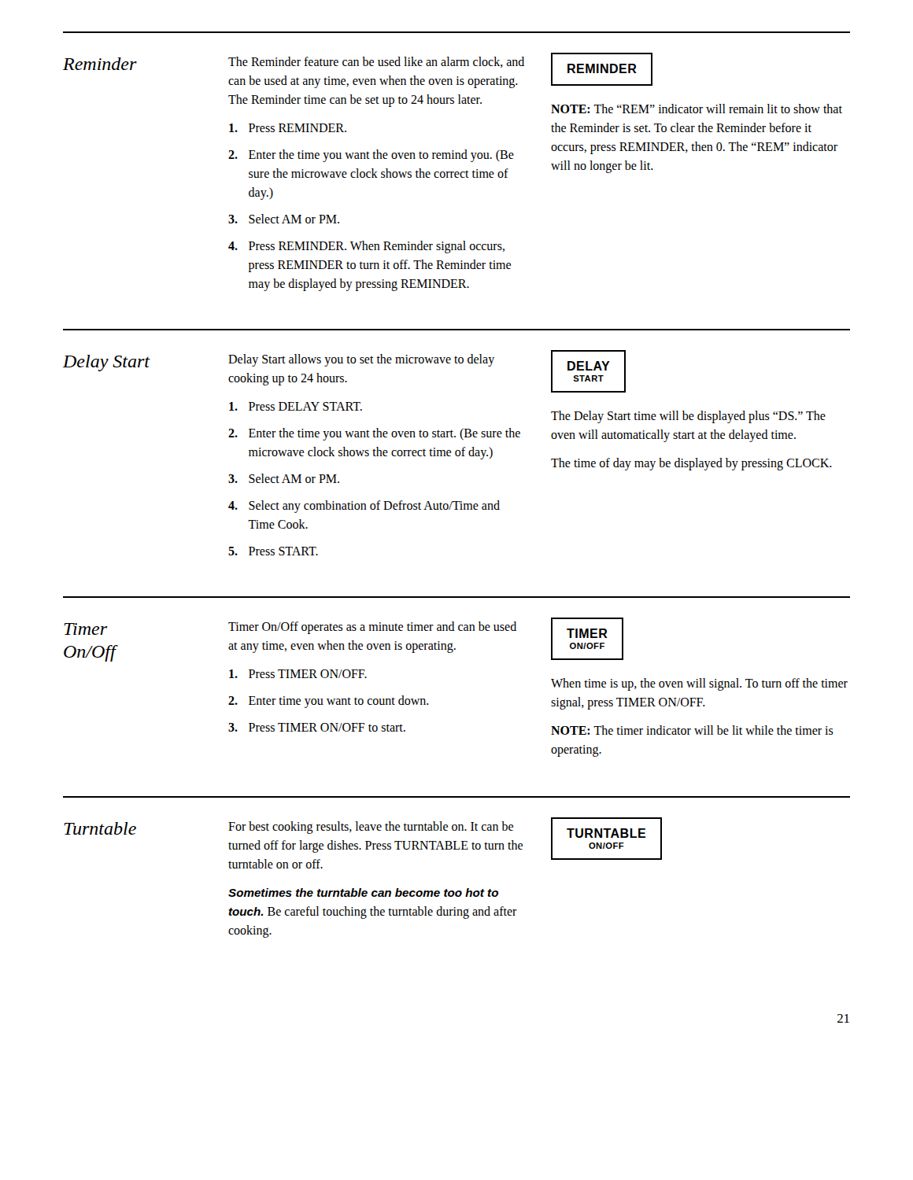Reminder
The Reminder feature can be used like an alarm clock, and can be used at any time, even when the oven is operating. The Reminder time can be set up to 24 hours later.
Press REMINDER.
Enter the time you want the oven to remind you. (Be sure the microwave clock shows the correct time of day.)
Select AM or PM.
Press REMINDER. When Reminder signal occurs, press REMINDER to turn it off. The Reminder time may be displayed by pressing REMINDER.
REMINDER
NOTE: The “REM” indicator will remain lit to show that the Reminder is set. To clear the Reminder before it occurs, press REMINDER, then 0. The “REM” indicator will no longer be lit.
Delay Start
Delay Start allows you to set the microwave to delay cooking up to 24 hours.
Press DELAY START.
Enter the time you want the oven to start. (Be sure the microwave clock shows the correct time of day.)
Select AM or PM.
Select any combination of Defrost Auto/Time and Time Cook.
Press START.
DELAYSTART
The Delay Start time will be displayed plus “DS.” The oven will automatically start at the delayed time.
The time of day may be displayed by pressing CLOCK.
Timer
On/Off
Timer On/Off operates as a minute timer and can be used at any time, even when the oven is operating.
Press TIMER ON/OFF.
Enter time you want to count down.
Press TIMER ON/OFF to start.
TIMERON/OFF
When time is up, the oven will signal. To turn off the timer signal, press TIMER ON/OFF.
NOTE: The timer indicator will be lit while the timer is operating.
Turntable
For best cooking results, leave the turntable on. It can be turned off for large dishes. Press TURNTABLE to turn the turntable on or off.
Sometimes the turntable can become too hot to touch. Be careful touching the turntable during and after cooking.
TURNTABLEON/OFF
21